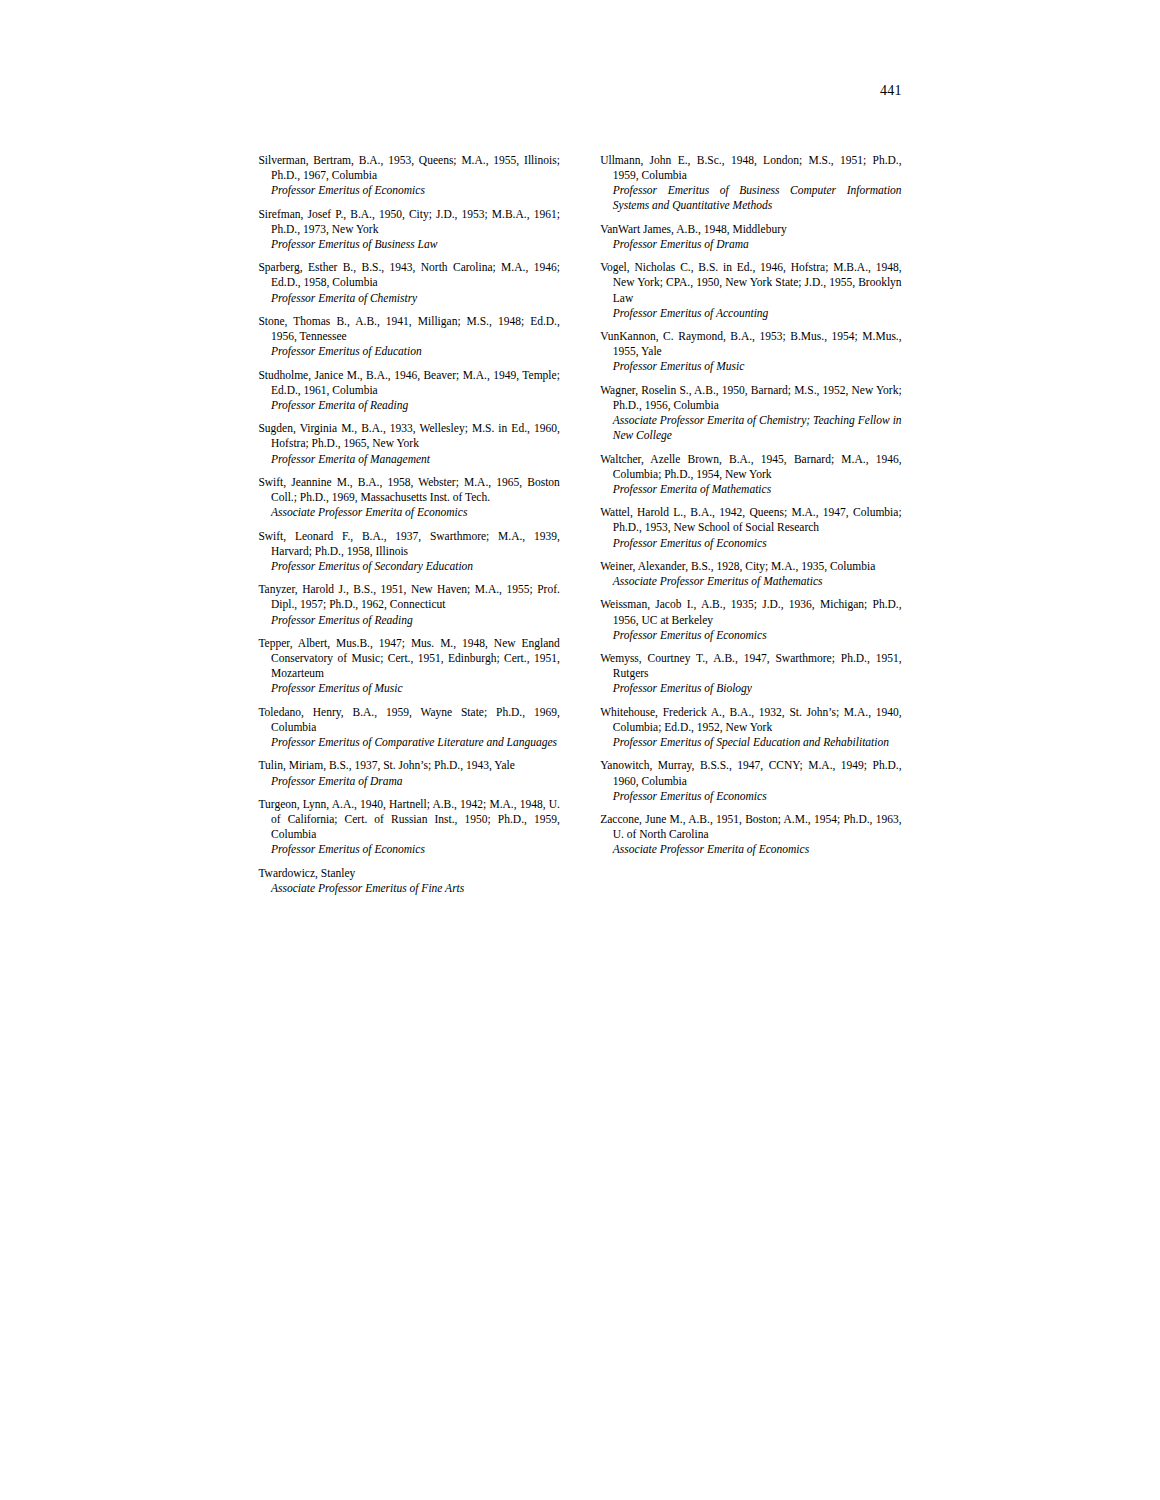441
Silverman, Bertram, B.A., 1953, Queens; M.A., 1955, Illinois; Ph.D., 1967, Columbia Professor Emeritus of Economics
Sirefman, Josef P., B.A., 1950, City; J.D., 1953; M.B.A., 1961; Ph.D., 1973, New York Professor Emeritus of Business Law
Sparberg, Esther B., B.S., 1943, North Carolina; M.A., 1946; Ed.D., 1958, Columbia Professor Emerita of Chemistry
Stone, Thomas B., A.B., 1941, Milligan; M.S., 1948; Ed.D., 1956, Tennessee Professor Emeritus of Education
Studholme, Janice M., B.A., 1946, Beaver; M.A., 1949, Temple; Ed.D., 1961, Columbia Professor Emerita of Reading
Sugden, Virginia M., B.A., 1933, Wellesley; M.S. in Ed., 1960, Hofstra; Ph.D., 1965, New York Professor Emerita of Management
Swift, Jeannine M., B.A., 1958, Webster; M.A., 1965, Boston Coll.; Ph.D., 1969, Massachusetts Inst. of Tech. Associate Professor Emerita of Economics
Swift, Leonard F., B.A., 1937, Swarthmore; M.A., 1939, Harvard; Ph.D., 1958, Illinois Professor Emeritus of Secondary Education
Tanyzer, Harold J., B.S., 1951, New Haven; M.A., 1955; Prof. Dipl., 1957; Ph.D., 1962, Connecticut Professor Emeritus of Reading
Tepper, Albert, Mus.B., 1947; Mus. M., 1948, New England Conservatory of Music; Cert., 1951, Edinburgh; Cert., 1951, Mozarteum Professor Emeritus of Music
Toledano, Henry, B.A., 1959, Wayne State; Ph.D., 1969, Columbia Professor Emeritus of Comparative Literature and Languages
Tulin, Miriam, B.S., 1937, St. John’s; Ph.D., 1943, Yale Professor Emerita of Drama
Turgeon, Lynn, A.A., 1940, Hartnell; A.B., 1942; M.A., 1948, U. of California; Cert. of Russian Inst., 1950; Ph.D., 1959, Columbia Professor Emeritus of Economics
Twardowicz, Stanley Associate Professor Emeritus of Fine Arts
Ullmann, John E., B.Sc., 1948, London; M.S., 1951; Ph.D., 1959, Columbia Professor Emeritus of Business Computer Information Systems and Quantitative Methods
VanWart James, A.B., 1948, Middlebury Professor Emeritus of Drama
Vogel, Nicholas C., B.S. in Ed., 1946, Hofstra; M.B.A., 1948, New York; CPA., 1950, New York State; J.D., 1955, Brooklyn Law Professor Emeritus of Accounting
VunKannon, C. Raymond, B.A., 1953; B.Mus., 1954; M.Mus., 1955, Yale Professor Emeritus of Music
Wagner, Roselin S., A.B., 1950, Barnard; M.S., 1952, New York; Ph.D., 1956, Columbia Associate Professor Emerita of Chemistry; Teaching Fellow in New College
Waltcher, Azelle Brown, B.A., 1945, Barnard; M.A., 1946, Columbia; Ph.D., 1954, New York Professor Emerita of Mathematics
Wattel, Harold L., B.A., 1942, Queens; M.A., 1947, Columbia; Ph.D., 1953, New School of Social Research Professor Emeritus of Economics
Weiner, Alexander, B.S., 1928, City; M.A., 1935, Columbia Associate Professor Emeritus of Mathematics
Weissman, Jacob I., A.B., 1935; J.D., 1936, Michigan; Ph.D., 1956, UC at Berkeley Professor Emeritus of Economics
Wemyss, Courtney T., A.B., 1947, Swarthmore; Ph.D., 1951, Rutgers Professor Emeritus of Biology
Whitehouse, Frederick A., B.A., 1932, St. John’s; M.A., 1940, Columbia; Ed.D., 1952, New York Professor Emeritus of Special Education and Rehabilitation
Yanowitch, Murray, B.S.S., 1947, CCNY; M.A., 1949; Ph.D., 1960, Columbia Professor Emeritus of Economics
Zaccone, June M., A.B., 1951, Boston; A.M., 1954; Ph.D., 1963, U. of North Carolina Associate Professor Emerita of Economics